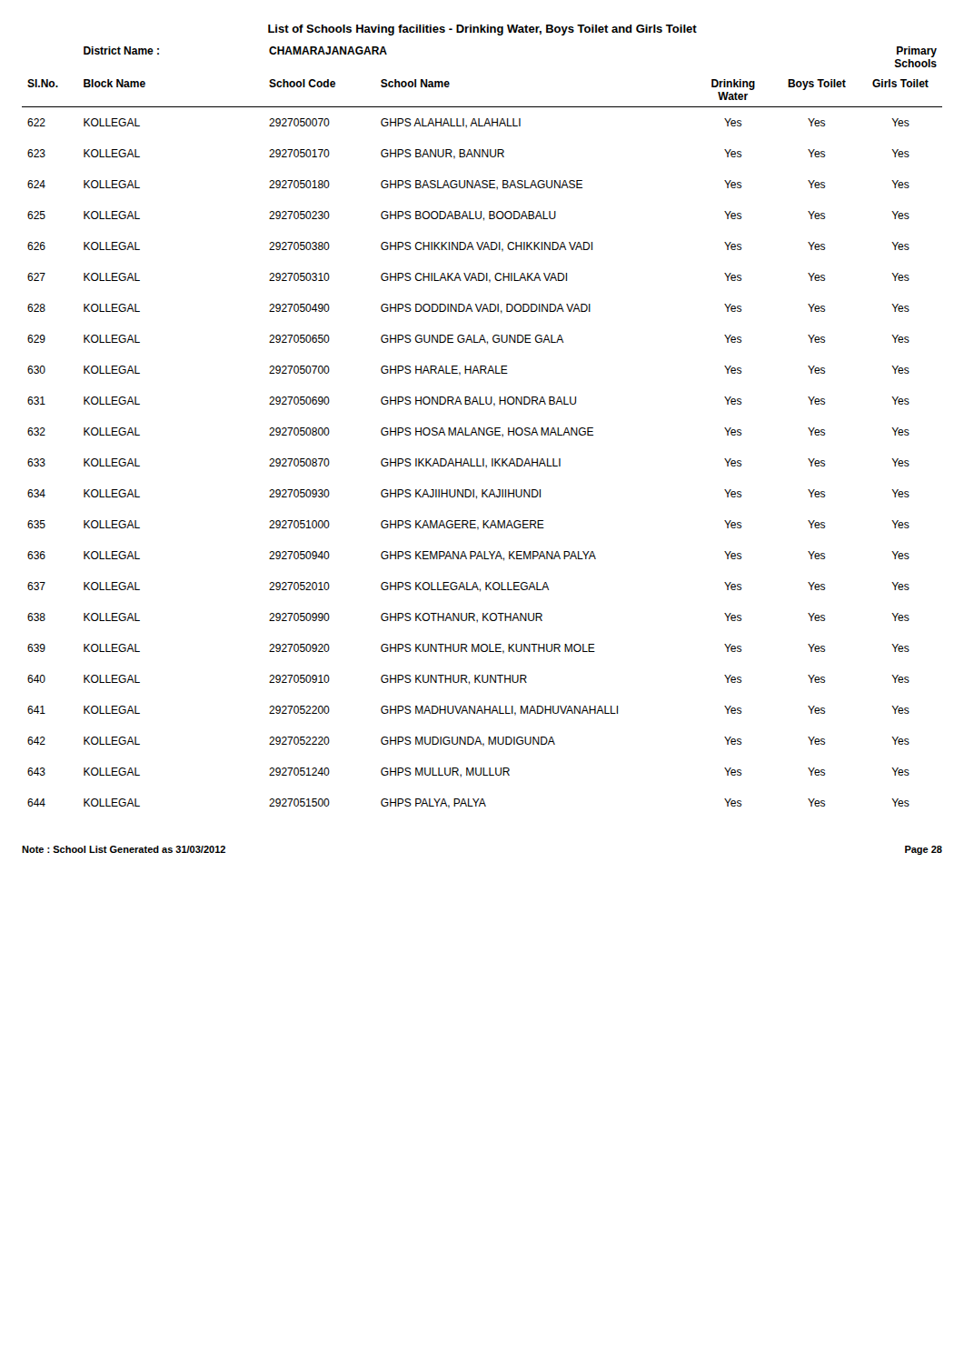List of Schools Having facilities - Drinking Water, Boys Toilet and Girls Toilet
| | District Name : | CHAMARAJANAGARA | | | Primary Schools |
| --- | --- | --- | --- | --- | --- |
| Sl.No. | Block Name | School Code | School Name | Drinking Water | Boys Toilet | Girls Toilet |
| 622 | KOLLEGAL | 2927050070 | GHPS ALAHALLI, ALAHALLI | Yes | Yes | Yes |
| 623 | KOLLEGAL | 2927050170 | GHPS BANUR, BANNUR | Yes | Yes | Yes |
| 624 | KOLLEGAL | 2927050180 | GHPS BASLAGUNASE, BASLAGUNASE | Yes | Yes | Yes |
| 625 | KOLLEGAL | 2927050230 | GHPS BOODABALU, BOODABALU | Yes | Yes | Yes |
| 626 | KOLLEGAL | 2927050380 | GHPS CHIKKINDA VADI, CHIKKINDA VADI | Yes | Yes | Yes |
| 627 | KOLLEGAL | 2927050310 | GHPS CHILAKA VADI, CHILAKA VADI | Yes | Yes | Yes |
| 628 | KOLLEGAL | 2927050490 | GHPS DODDINDA VADI, DODDINDA VADI | Yes | Yes | Yes |
| 629 | KOLLEGAL | 2927050650 | GHPS GUNDE GALA, GUNDE GALA | Yes | Yes | Yes |
| 630 | KOLLEGAL | 2927050700 | GHPS HARALE, HARALE | Yes | Yes | Yes |
| 631 | KOLLEGAL | 2927050690 | GHPS HONDRA BALU, HONDRA BALU | Yes | Yes | Yes |
| 632 | KOLLEGAL | 2927050800 | GHPS HOSA MALANGE, HOSA MALANGE | Yes | Yes | Yes |
| 633 | KOLLEGAL | 2927050870 | GHPS IKKADAHALLI, IKKADAHALLI | Yes | Yes | Yes |
| 634 | KOLLEGAL | 2927050930 | GHPS KAJIIHUNDI, KAJIIHUNDI | Yes | Yes | Yes |
| 635 | KOLLEGAL | 2927051000 | GHPS KAMAGERE, KAMAGERE | Yes | Yes | Yes |
| 636 | KOLLEGAL | 2927050940 | GHPS KEMPANA PALYA, KEMPANA PALYA | Yes | Yes | Yes |
| 637 | KOLLEGAL | 2927052010 | GHPS KOLLEGALA, KOLLEGALA | Yes | Yes | Yes |
| 638 | KOLLEGAL | 2927050990 | GHPS KOTHANUR, KOTHANUR | Yes | Yes | Yes |
| 639 | KOLLEGAL | 2927050920 | GHPS KUNTHUR MOLE, KUNTHUR MOLE | Yes | Yes | Yes |
| 640 | KOLLEGAL | 2927050910 | GHPS KUNTHUR, KUNTHUR | Yes | Yes | Yes |
| 641 | KOLLEGAL | 2927052200 | GHPS MADHUVANAHALLI, MADHUVANAHALLI | Yes | Yes | Yes |
| 642 | KOLLEGAL | 2927052220 | GHPS MUDIGUNDA, MUDIGUNDA | Yes | Yes | Yes |
| 643 | KOLLEGAL | 2927051240 | GHPS MULLUR, MULLUR | Yes | Yes | Yes |
| 644 | KOLLEGAL | 2927051500 | GHPS PALYA, PALYA | Yes | Yes | Yes |
Note : School List Generated as 31/03/2012
Page 28